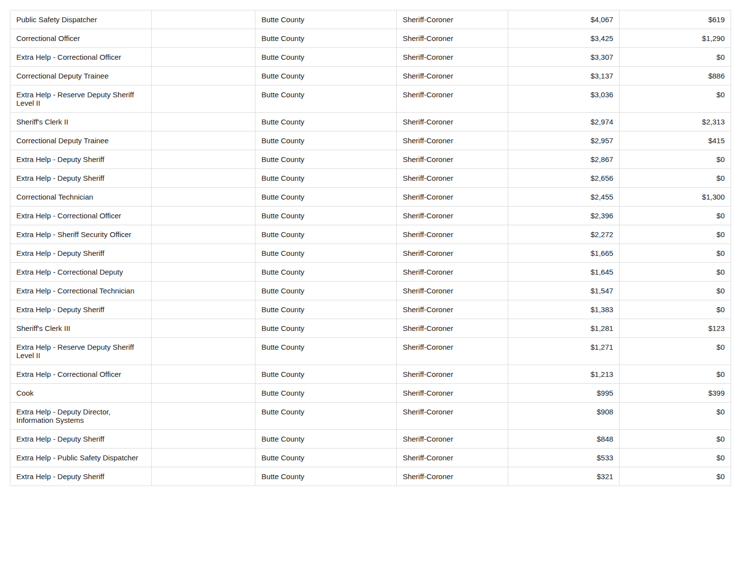| Public Safety Dispatcher | | Butte County | Sheriff-Coroner | $4,067 | $619 |
| Correctional Officer | | Butte County | Sheriff-Coroner | $3,425 | $1,290 |
| Extra Help - Correctional Officer | | Butte County | Sheriff-Coroner | $3,307 | $0 |
| Correctional Deputy Trainee | | Butte County | Sheriff-Coroner | $3,137 | $886 |
| Extra Help - Reserve Deputy Sheriff Level II | | Butte County | Sheriff-Coroner | $3,036 | $0 |
| Sheriff's Clerk II | | Butte County | Sheriff-Coroner | $2,974 | $2,313 |
| Correctional Deputy Trainee | | Butte County | Sheriff-Coroner | $2,957 | $415 |
| Extra Help - Deputy Sheriff | | Butte County | Sheriff-Coroner | $2,867 | $0 |
| Extra Help - Deputy Sheriff | | Butte County | Sheriff-Coroner | $2,656 | $0 |
| Correctional Technician | | Butte County | Sheriff-Coroner | $2,455 | $1,300 |
| Extra Help - Correctional Officer | | Butte County | Sheriff-Coroner | $2,396 | $0 |
| Extra Help - Sheriff Security Officer | | Butte County | Sheriff-Coroner | $2,272 | $0 |
| Extra Help - Deputy Sheriff | | Butte County | Sheriff-Coroner | $1,665 | $0 |
| Extra Help - Correctional Deputy | | Butte County | Sheriff-Coroner | $1,645 | $0 |
| Extra Help - Correctional Technician | | Butte County | Sheriff-Coroner | $1,547 | $0 |
| Extra Help - Deputy Sheriff | | Butte County | Sheriff-Coroner | $1,383 | $0 |
| Sheriff's Clerk III | | Butte County | Sheriff-Coroner | $1,281 | $123 |
| Extra Help - Reserve Deputy Sheriff Level II | | Butte County | Sheriff-Coroner | $1,271 | $0 |
| Extra Help - Correctional Officer | | Butte County | Sheriff-Coroner | $1,213 | $0 |
| Cook | | Butte County | Sheriff-Coroner | $995 | $399 |
| Extra Help - Deputy Director, Information Systems | | Butte County | Sheriff-Coroner | $908 | $0 |
| Extra Help - Deputy Sheriff | | Butte County | Sheriff-Coroner | $848 | $0 |
| Extra Help - Public Safety Dispatcher | | Butte County | Sheriff-Coroner | $533 | $0 |
| Extra Help - Deputy Sheriff | | Butte County | Sheriff-Coroner | $321 | $0 |